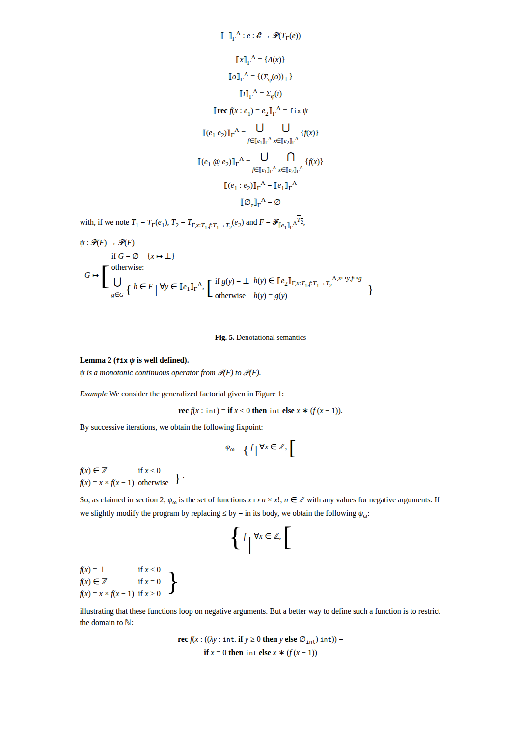⟦_⟧ΓΛ : e : 𝓔 → 𝒫(TΓ(e))
⟦x⟧ΓΛ = {Λ(x)} ⟦o⟧ΓΛ = {(Σφ(o))⊥} ⟦ι⟧ΓΛ = Σφ(ι) ⟦rec f(x : e1) = e2⟧ΓΛ = fix ψ ⟦(e1 e2)⟧ΓΛ = ⋃
f∈⟦e1⟧ΓΛ ⋃
x∈⟦e2⟧ΓΛ {f(x)} ⟦(e1 @ e2)⟧ΓΛ = ⋃
f∈⟦e1⟧ΓΛ ⋂
x∈⟦e2⟧ΓΛ {f(x)} ⟦(e1 : e2)⟧ΓΛ = ⟦e1⟧ΓΛ ⟦∅τ⟧ΓΛ = ∅
with, if we note T1 = TΓ(e1), T2 = TΓ,x:T1,f:T1→T2(e2) and F = 𝓕⟦e1⟧ΓΛT2,
ψ : 𝒫(F) → 𝒫(F) G ↦ [ if G = ∅ {x ↦ ⊥} otherwise: ⋃
g∈G { h ∈ F | ∀y ∈ ⟦e1⟧ΓΛ, [
| if g ( y ) = ⊥ | h ( y ) ∈ ⟦ e 2 ⟧ Γ, x : T 1 , f : T 1 → T 2 Λ, x ↦ y , f ↦ g |
| otherwise | h ( y ) = g ( y ) |
}
Fig. 5. Denotational semantics
Lemma 2 (fix ψ is well defined).
ψ is a monotonic continuous operator from 𝒫(F) to 𝒫(F).
Example We consider the generalized factorial given in Figure 1:
rec f(x : int) = if x ≤ 0 then int else x ∗ (f (x − 1)).
By successive iterations, we obtain the following fixpoint:
ψω = { f | ∀x ∈ ℤ, [
| f ( x ) ∈ ℤ | if x ≤ 0 |
| f ( x ) = x × f ( x − 1) | otherwise |
} .
So, as claimed in section 2, ψω is the set of functions x ↦ n × x!; n ∈ ℤ with any values for negative arguments. If we slightly modify the program by replacing ≤ by = in its body, we obtain the following ψω:
{ f | ∀x ∈ ℤ, [
| f ( x ) = ⊥ | if x < 0 |
| f ( x ) ∈ ℤ | if x = 0 |
| f ( x ) = x × f ( x − 1) | if x > 0 |
}
illustrating that these functions loop on negative arguments. But a better way to define such a function is to restrict the domain to ℕ:
rec f(x : ((λy : int. if y ≥ 0 then y else ∅int) int)) =
if x = 0 then int else x ∗ (f (x − 1))